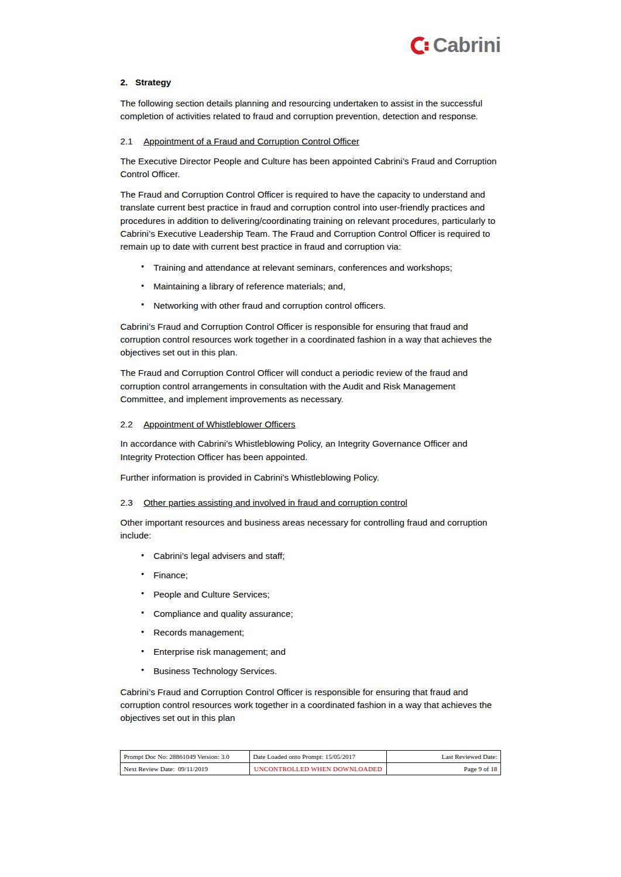Cabrini
2. Strategy
The following section details planning and resourcing undertaken to assist in the successful completion of activities related to fraud and corruption prevention, detection and response.
2.1 Appointment of a Fraud and Corruption Control Officer
The Executive Director People and Culture has been appointed Cabrini’s Fraud and Corruption Control Officer.
The Fraud and Corruption Control Officer is required to have the capacity to understand and translate current best practice in fraud and corruption control into user-friendly practices and procedures in addition to delivering/coordinating training on relevant procedures, particularly to Cabrini’s Executive Leadership Team. The Fraud and Corruption Control Officer is required to remain up to date with current best practice in fraud and corruption via:
Training and attendance at relevant seminars, conferences and workshops;
Maintaining a library of reference materials; and,
Networking with other fraud and corruption control officers.
Cabrini’s Fraud and Corruption Control Officer is responsible for ensuring that fraud and corruption control resources work together in a coordinated fashion in a way that achieves the objectives set out in this plan.
The Fraud and Corruption Control Officer will conduct a periodic review of the fraud and corruption control arrangements in consultation with the Audit and Risk Management Committee, and implement improvements as necessary.
2.2 Appointment of Whistleblower Officers
In accordance with Cabrini’s Whistleblowing Policy, an Integrity Governance Officer and Integrity Protection Officer has been appointed.
Further information is provided in Cabrini’s Whistleblowing Policy.
2.3 Other parties assisting and involved in fraud and corruption control
Other important resources and business areas necessary for controlling fraud and corruption include:
Cabrini’s legal advisers and staff;
Finance;
People and Culture Services;
Compliance and quality assurance;
Records management;
Enterprise risk management; and
Business Technology Services.
Cabrini’s Fraud and Corruption Control Officer is responsible for ensuring that fraud and corruption control resources work together in a coordinated fashion in a way that achieves the objectives set out in this plan
| Prompt Doc No: 28861049 Version: 3.0 | Date Loaded onto Prompt: 15/05/2017 | Last Reviewed Date: |
| Next Review Date: 09/11/2019 | UNCONTROLLED WHEN DOWNLOADED | Page 9 of 18 |